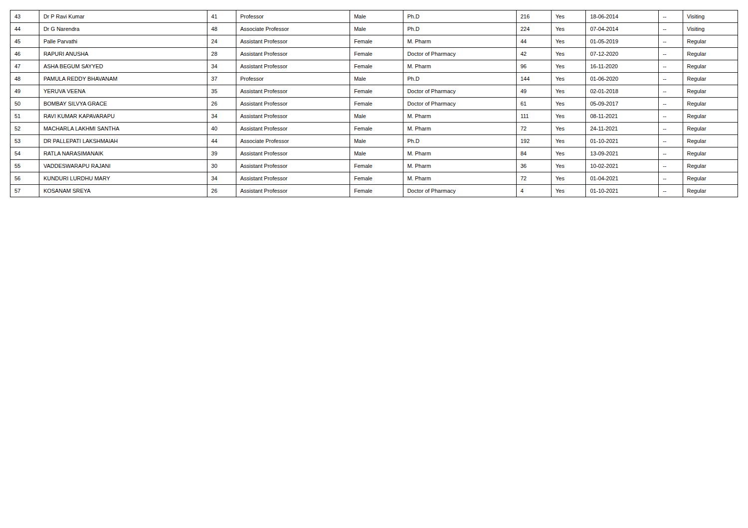| 43 | Dr P Ravi Kumar | 41 | Professor | Male | Ph.D | 216 | Yes | 18-06-2014 | -- | Visiting |
| 44 | Dr G Narendra | 48 | Associate Professor | Male | Ph.D | 224 | Yes | 07-04-2014 | -- | Visiting |
| 45 | Palle Parvathi | 24 | Assistant Professor | Female | M. Pharm | 44 | Yes | 01-05-2019 | -- | Regular |
| 46 | RAPURI ANUSHA | 28 | Assistant Professor | Female | Doctor of Pharmacy | 42 | Yes | 07-12-2020 | -- | Regular |
| 47 | ASHA BEGUM SAYYED | 34 | Assistant Professor | Female | M. Pharm | 96 | Yes | 16-11-2020 | -- | Regular |
| 48 | PAMULA REDDY BHAVANAM | 37 | Professor | Male | Ph.D | 144 | Yes | 01-06-2020 | -- | Regular |
| 49 | YERUVA VEENA | 35 | Assistant Professor | Female | Doctor of Pharmacy | 49 | Yes | 02-01-2018 | -- | Regular |
| 50 | BOMBAY SILVYA GRACE | 26 | Assistant Professor | Female | Doctor of Pharmacy | 61 | Yes | 05-09-2017 | -- | Regular |
| 51 | RAVI KUMAR KAPAVARAPU | 34 | Assistant Professor | Male | M. Pharm | 111 | Yes | 08-11-2021 | -- | Regular |
| 52 | MACHARLA LAKHMI SANTHA | 40 | Assistant Professor | Female | M. Pharm | 72 | Yes | 24-11-2021 | -- | Regular |
| 53 | DR PALLEPATI LAKSHMAIAH | 44 | Associate Professor | Male | Ph.D | 192 | Yes | 01-10-2021 | -- | Regular |
| 54 | RATLA NARASIMANAIK | 39 | Assistant Professor | Male | M. Pharm | 84 | Yes | 13-09-2021 | -- | Regular |
| 55 | VADDESWARAPU RAJANI | 30 | Assistant Professor | Female | M. Pharm | 36 | Yes | 10-02-2021 | -- | Regular |
| 56 | KUNDURI LURDHU MARY | 34 | Assistant Professor | Female | M. Pharm | 72 | Yes | 01-04-2021 | -- | Regular |
| 57 | KOSANAM SREYA | 26 | Assistant Professor | Female | Doctor of Pharmacy | 4 | Yes | 01-10-2021 | -- | Regular |